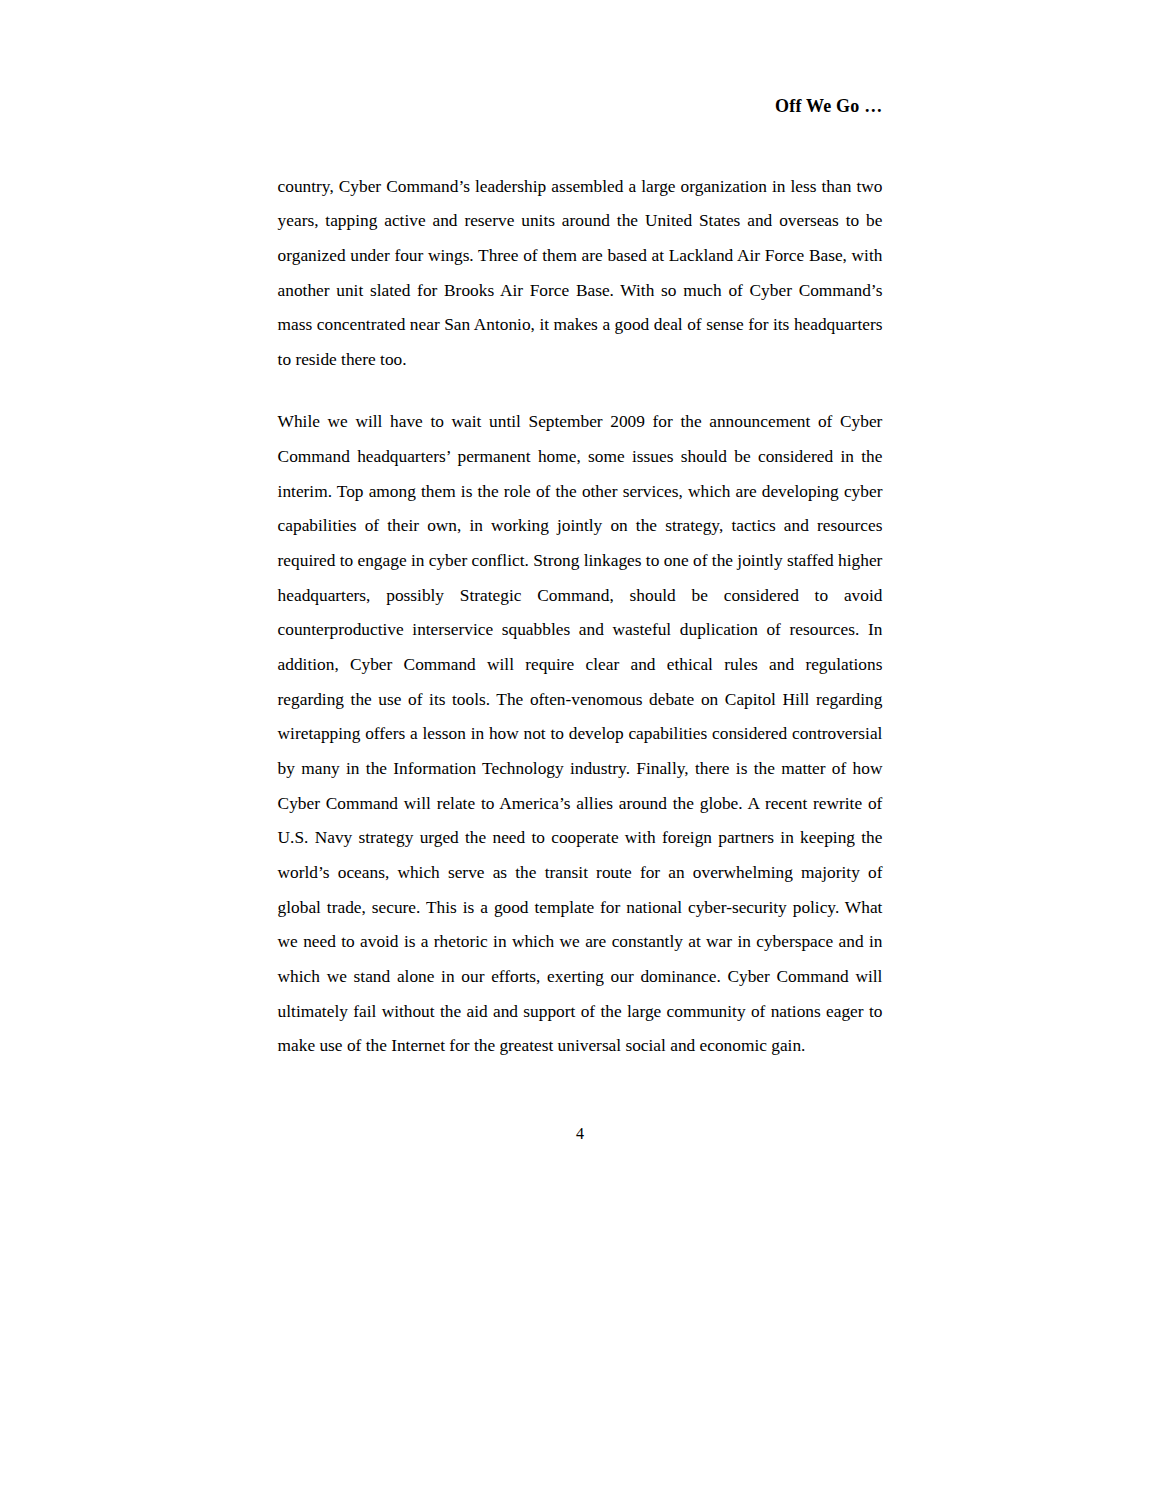Off We Go …
country, Cyber Command’s leadership assembled a large organization in less than two years, tapping active and reserve units around the United States and overseas to be organized under four wings. Three of them are based at Lackland Air Force Base, with another unit slated for Brooks Air Force Base. With so much of Cyber Command’s mass concentrated near San Antonio, it makes a good deal of sense for its headquarters to reside there too.
While we will have to wait until September 2009 for the announcement of Cyber Command headquarters’ permanent home, some issues should be considered in the interim. Top among them is the role of the other services, which are developing cyber capabilities of their own, in working jointly on the strategy, tactics and resources required to engage in cyber conflict. Strong linkages to one of the jointly staffed higher headquarters, possibly Strategic Command, should be considered to avoid counterproductive interservice squabbles and wasteful duplication of resources. In addition, Cyber Command will require clear and ethical rules and regulations regarding the use of its tools. The often-venomous debate on Capitol Hill regarding wiretapping offers a lesson in how not to develop capabilities considered controversial by many in the Information Technology industry. Finally, there is the matter of how Cyber Command will relate to America’s allies around the globe. A recent rewrite of U.S. Navy strategy urged the need to cooperate with foreign partners in keeping the world’s oceans, which serve as the transit route for an overwhelming majority of global trade, secure. This is a good template for national cyber-security policy. What we need to avoid is a rhetoric in which we are constantly at war in cyberspace and in which we stand alone in our efforts, exerting our dominance. Cyber Command will ultimately fail without the aid and support of the large community of nations eager to make use of the Internet for the greatest universal social and economic gain.
4